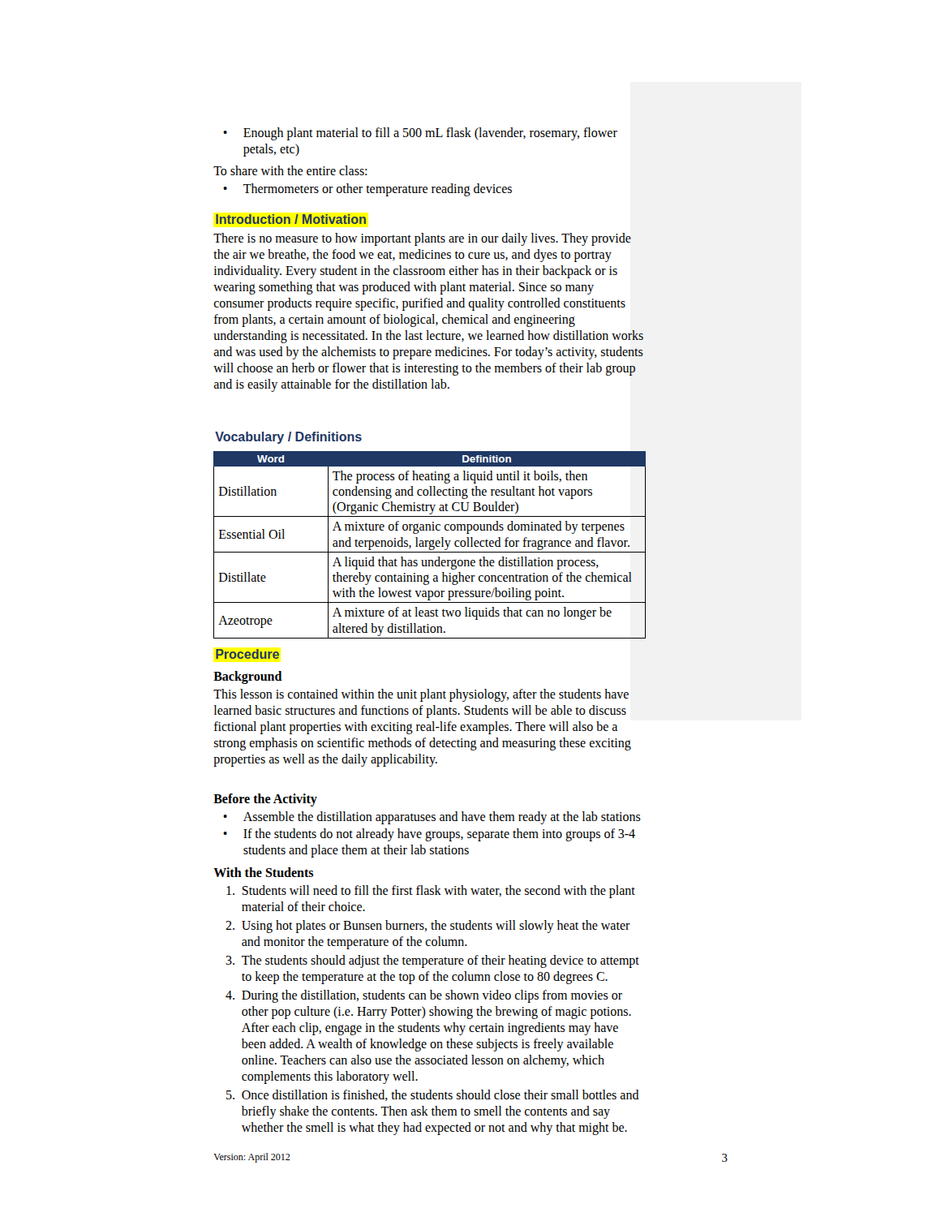Enough plant material to fill a 500 mL flask (lavender, rosemary, flower petals, etc)
To share with the entire class:
Thermometers or other temperature reading devices
Introduction / Motivation
There is no measure to how important plants are in our daily lives. They provide the air we breathe, the food we eat, medicines to cure us, and dyes to portray individuality. Every student in the classroom either has in their backpack or is wearing something that was produced with plant material. Since so many consumer products require specific, purified and quality controlled constituents from plants, a certain amount of biological, chemical and engineering understanding is necessitated. In the last lecture, we learned how distillation works and was used by the alchemists to prepare medicines. For today’s activity, students will choose an herb or flower that is interesting to the members of their lab group and is easily attainable for the distillation lab.
Vocabulary / Definitions
| Word | Definition |
| --- | --- |
| Distillation | The process of heating a liquid until it boils, then condensing and collecting the resultant hot vapors (Organic Chemistry at CU Boulder) |
| Essential Oil | A mixture of organic compounds dominated by terpenes and terpenoids, largely collected for fragrance and flavor. |
| Distillate | A liquid that has undergone the distillation process, thereby containing a higher concentration of the chemical with the lowest vapor pressure/boiling point. |
| Azeotrope | A mixture of at least two liquids that can no longer be altered by distillation. |
Procedure
Background
This lesson is contained within the unit plant physiology, after the students have learned basic structures and functions of plants. Students will be able to discuss fictional plant properties with exciting real-life examples. There will also be a strong emphasis on scientific methods of detecting and measuring these exciting properties as well as the daily applicability.
Before the Activity
Assemble the distillation apparatuses and have them ready at the lab stations
If the students do not already have groups, separate them into groups of 3-4 students and place them at their lab stations
With the Students
Students will need to fill the first flask with water, the second with the plant material of their choice.
Using hot plates or Bunsen burners, the students will slowly heat the water and monitor the temperature of the column.
The students should adjust the temperature of their heating device to attempt to keep the temperature at the top of the column close to 80 degrees C.
During the distillation, students can be shown video clips from movies or other pop culture (i.e. Harry Potter) showing the brewing of magic potions. After each clip, engage in the students why certain ingredients may have been added. A wealth of knowledge on these subjects is freely available online. Teachers can also use the associated lesson on alchemy, which complements this laboratory well.
Once distillation is finished, the students should close their small bottles and briefly shake the contents. Then ask them to smell the contents and say whether the smell is what they had expected or not and why that might be.
Version: April 2012 3